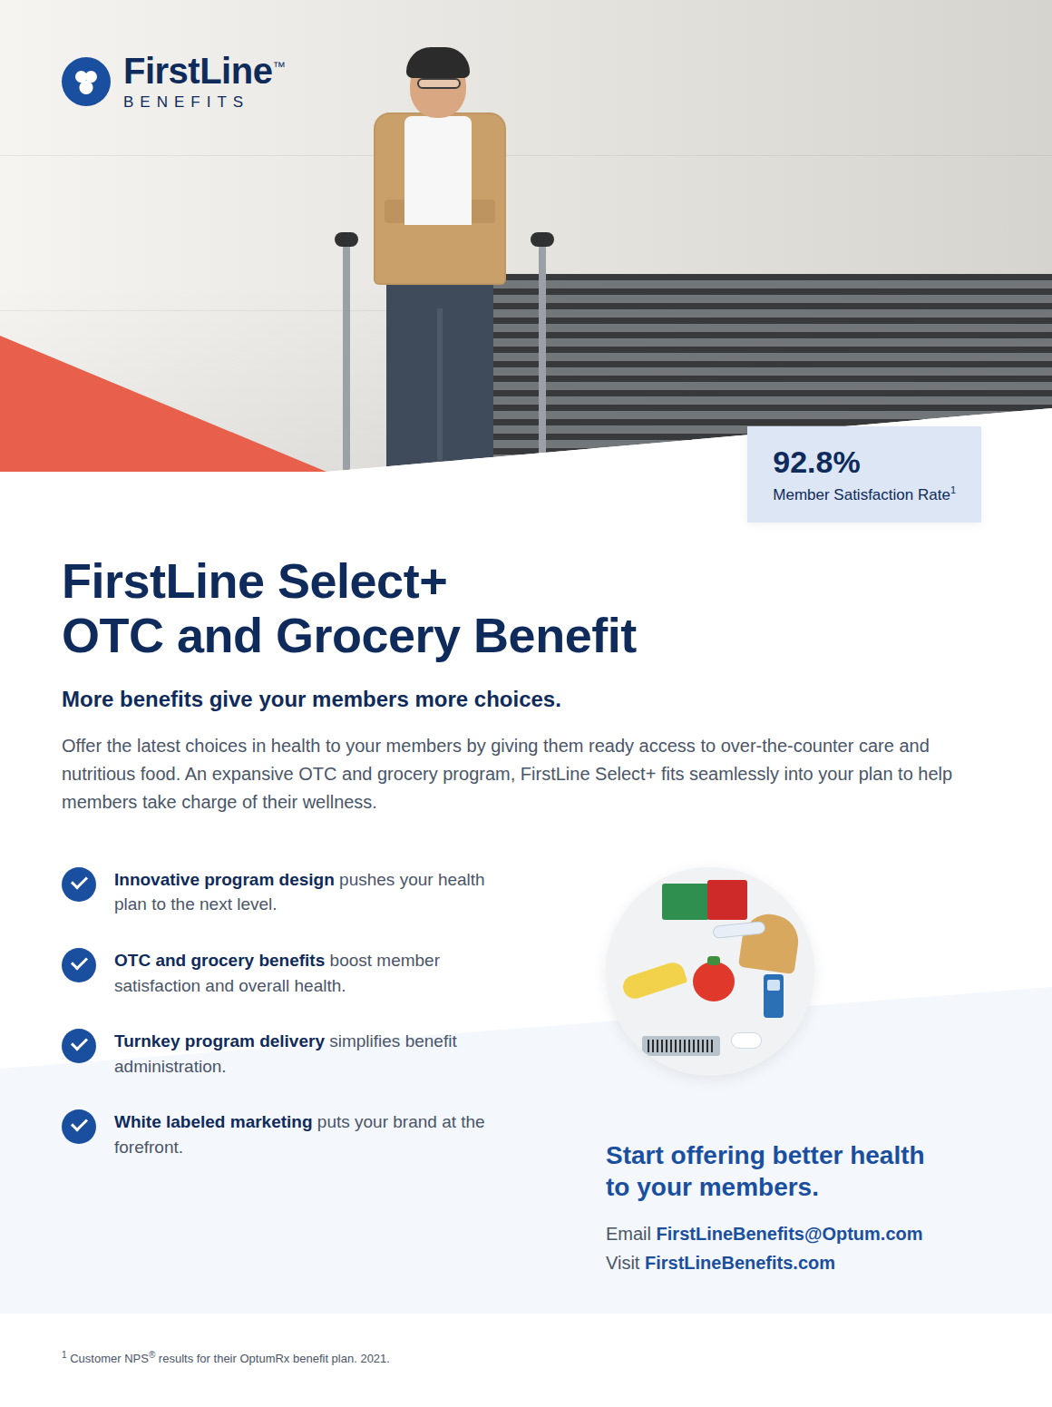FirstLine™
BENEFITS
92.8%
Member Satisfaction Rate1
FirstLine Select+
OTC and Grocery Benefit
More benefits give your members more choices.
Offer the latest choices in health to your members by giving them ready access to over-the-counter care and nutritious food. An expansive OTC and grocery program, FirstLine Select+ fits seamlessly into your plan to help members take charge of their wellness.
Innovative program design pushes your health plan to the next level.
OTC and grocery benefits boost member satisfaction and overall health.
Turnkey program delivery simplifies benefit administration.
White labeled marketing puts your brand at the forefront.
Start offering better health
to your members.
Email FirstLineBenefits@Optum.com
Visit FirstLineBenefits.com
1 Customer NPS® results for their OptumRx benefit plan. 2021.